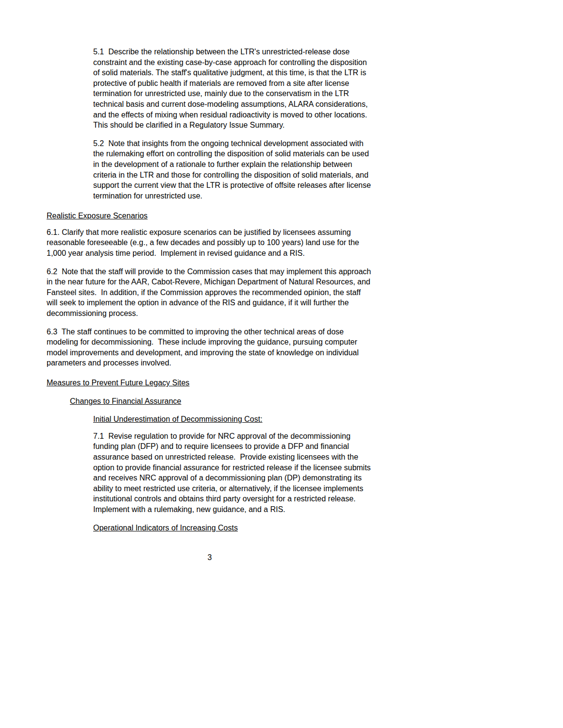5.1 Describe the relationship between the LTR's unrestricted-release dose constraint and the existing case-by-case approach for controlling the disposition of solid materials. The staff's qualitative judgment, at this time, is that the LTR is protective of public health if materials are removed from a site after license termination for unrestricted use, mainly due to the conservatism in the LTR technical basis and current dose-modeling assumptions, ALARA considerations, and the effects of mixing when residual radioactivity is moved to other locations. This should be clarified in a Regulatory Issue Summary.
5.2 Note that insights from the ongoing technical development associated with the rulemaking effort on controlling the disposition of solid materials can be used in the development of a rationale to further explain the relationship between criteria in the LTR and those for controlling the disposition of solid materials, and support the current view that the LTR is protective of offsite releases after license termination for unrestricted use.
Realistic Exposure Scenarios
6.1. Clarify that more realistic exposure scenarios can be justified by licensees assuming reasonable foreseeable (e.g., a few decades and possibly up to 100 years) land use for the 1,000 year analysis time period. Implement in revised guidance and a RIS.
6.2 Note that the staff will provide to the Commission cases that may implement this approach in the near future for the AAR, Cabot-Revere, Michigan Department of Natural Resources, and Fansteel sites. In addition, if the Commission approves the recommended opinion, the staff will seek to implement the option in advance of the RIS and guidance, if it will further the decommissioning process.
6.3 The staff continues to be committed to improving the other technical areas of dose modeling for decommissioning. These include improving the guidance, pursuing computer model improvements and development, and improving the state of knowledge on individual parameters and processes involved.
Measures to Prevent Future Legacy Sites
Changes to Financial Assurance
Initial Underestimation of Decommissioning Cost:
7.1 Revise regulation to provide for NRC approval of the decommissioning funding plan (DFP) and to require licensees to provide a DFP and financial assurance based on unrestricted release. Provide existing licensees with the option to provide financial assurance for restricted release if the licensee submits and receives NRC approval of a decommissioning plan (DP) demonstrating its ability to meet restricted use criteria, or alternatively, if the licensee implements institutional controls and obtains third party oversight for a restricted release. Implement with a rulemaking, new guidance, and a RIS.
Operational Indicators of Increasing Costs
3